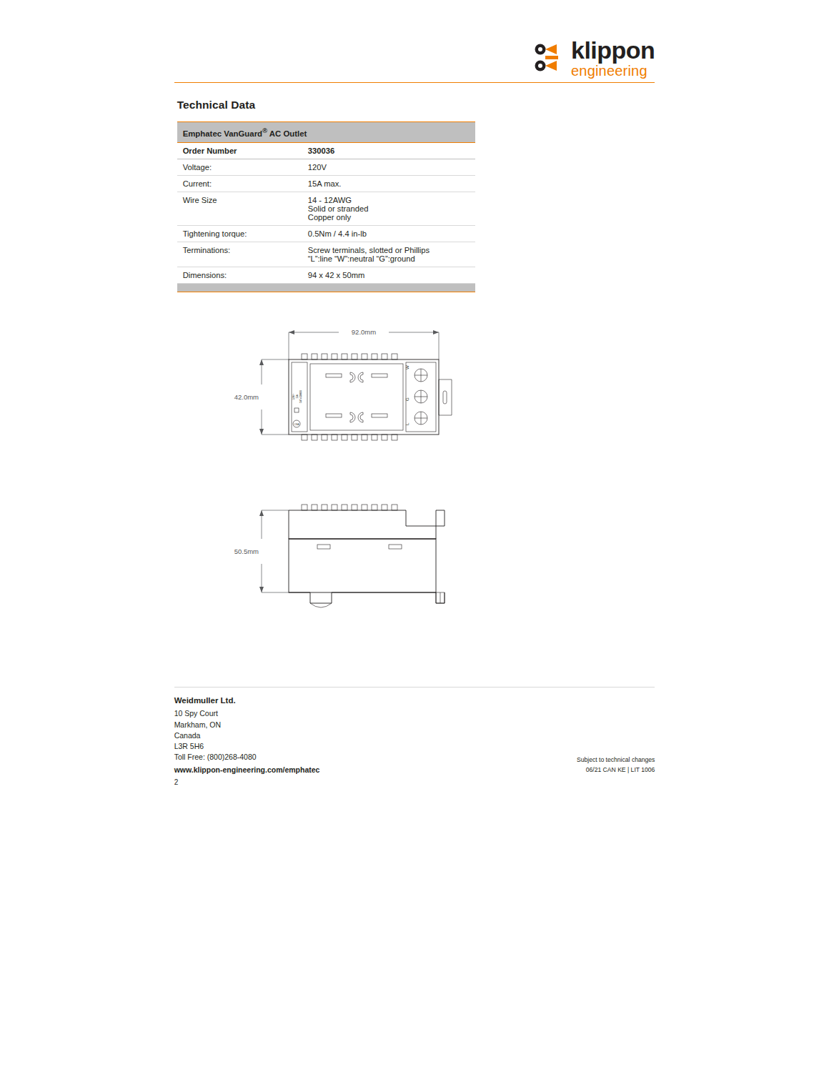klippon engineering
Technical Data
| Emphatec VanGuard ® AC Outlet |
| --- |
| Order Number | 330036 |
| Voltage: | 120V |
| Current: | 15A max. |
| Wire Size | 14 - 12AWG Solid or stranded Copper only |
| Tightening torque: | 0.5Nm / 4.4 in-lb |
| Terminations: | Screw terminals, slotted or Phillips “L”:line “W”:neutral “G”:ground |
| Dimensions: | 94 x 42 x 50mm |
92.0mm 42.0mm 120V~ 15A CAT#330036 CSA W G L
50.5mm
Weidmuller Ltd.
10 Spy Court
Markham, ON
Canada
L3R 5H6
Toll Free: (800)268-4080
www.klippon-engineering.com/emphatec
Subject to technical changes
06/21 CAN KE | LIT 1006
2